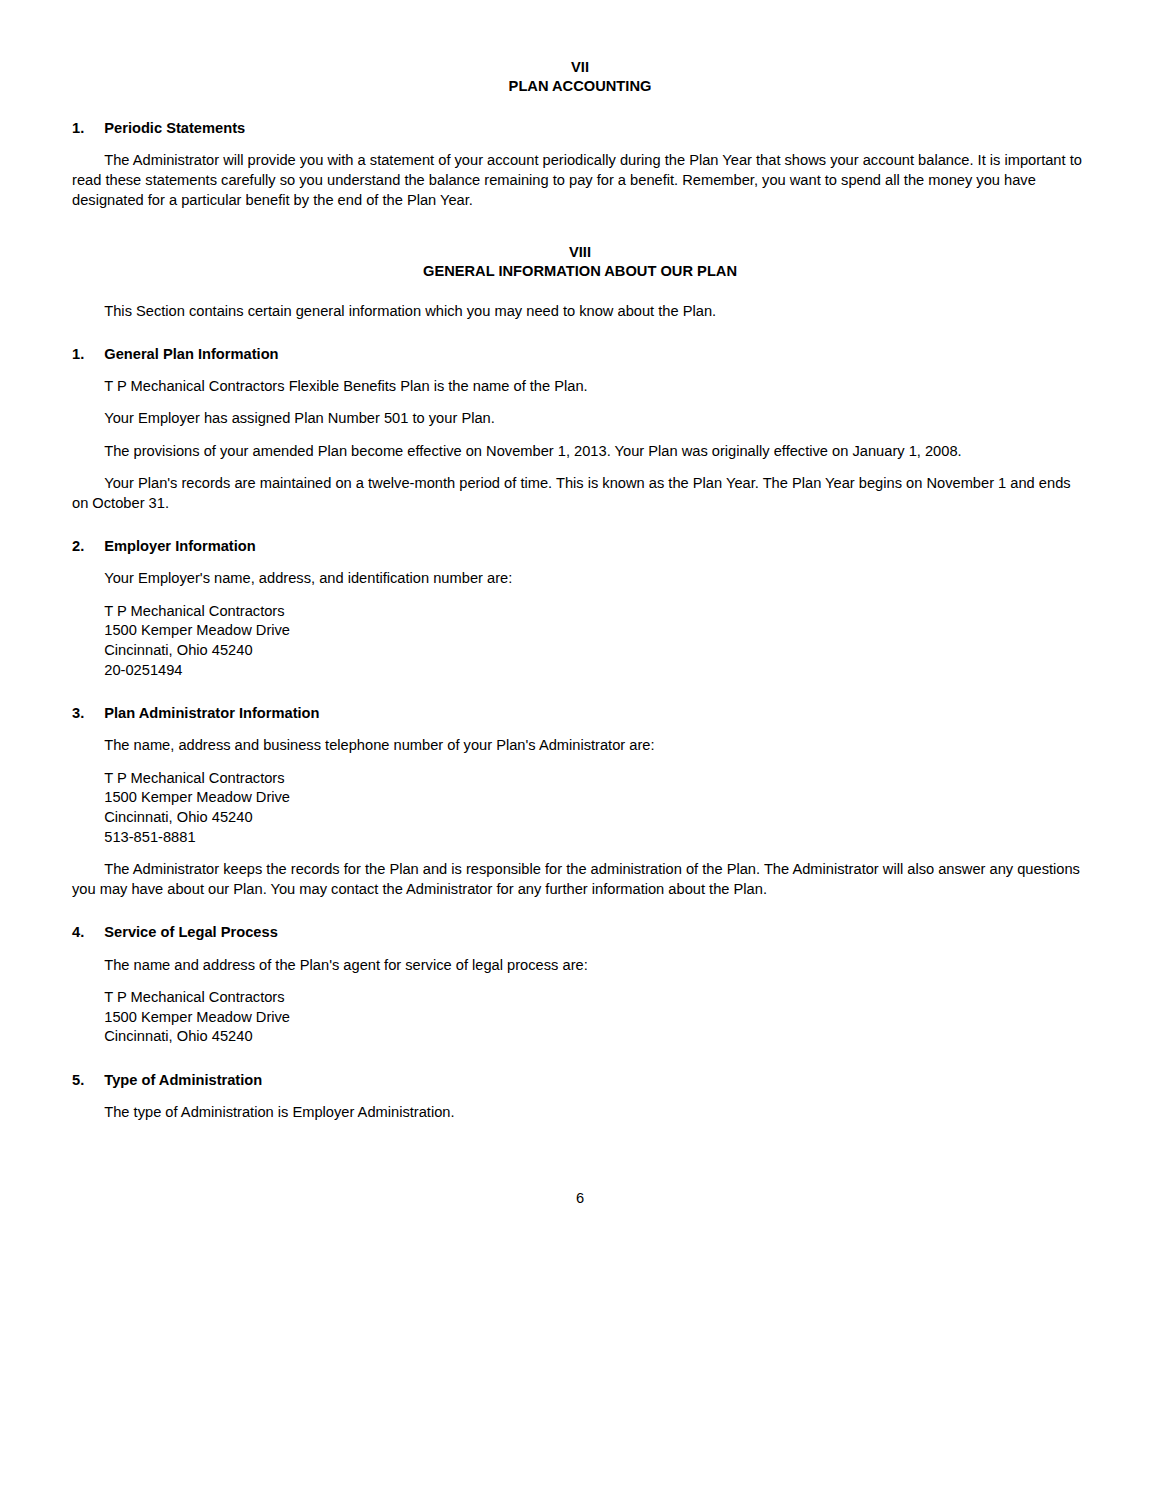VII
PLAN ACCOUNTING
1. Periodic Statements
The Administrator will provide you with a statement of your account periodically during the Plan Year that shows your account balance. It is important to read these statements carefully so you understand the balance remaining to pay for a benefit. Remember, you want to spend all the money you have designated for a particular benefit by the end of the Plan Year.
VIII
GENERAL INFORMATION ABOUT OUR PLAN
This Section contains certain general information which you may need to know about the Plan.
1. General Plan Information
T P Mechanical Contractors Flexible Benefits Plan is the name of the Plan.
Your Employer has assigned Plan Number 501 to your Plan.
The provisions of your amended Plan become effective on November 1, 2013. Your Plan was originally effective on January 1, 2008.
Your Plan's records are maintained on a twelve-month period of time. This is known as the Plan Year. The Plan Year begins on November 1 and ends on October 31.
2. Employer Information
Your Employer's name, address, and identification number are:
T P Mechanical Contractors
1500 Kemper Meadow Drive
Cincinnati, Ohio 45240
20-0251494
3. Plan Administrator Information
The name, address and business telephone number of your Plan's Administrator are:
T P Mechanical Contractors
1500 Kemper Meadow Drive
Cincinnati, Ohio 45240
513-851-8881
The Administrator keeps the records for the Plan and is responsible for the administration of the Plan. The Administrator will also answer any questions you may have about our Plan. You may contact the Administrator for any further information about the Plan.
4. Service of Legal Process
The name and address of the Plan's agent for service of legal process are:
T P Mechanical Contractors
1500 Kemper Meadow Drive
Cincinnati, Ohio 45240
5. Type of Administration
The type of Administration is Employer Administration.
6